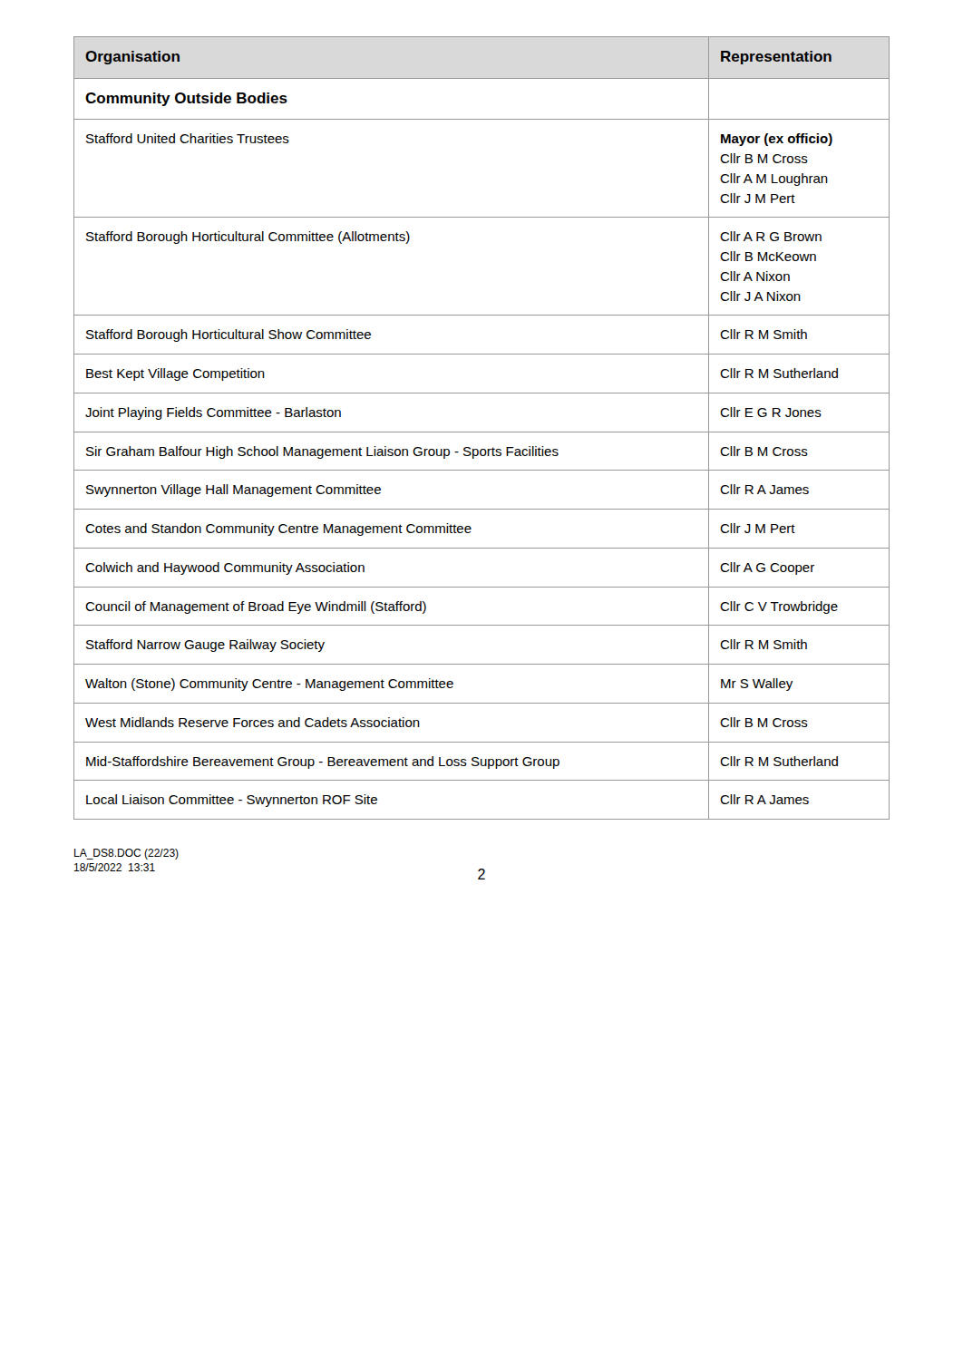| Organisation | Representation |
| --- | --- |
| Community Outside Bodies | |
| Stafford United Charities Trustees | Mayor (ex officio) Cllr B M Cross Cllr A M Loughran Cllr J M Pert |
| Stafford Borough Horticultural Committee (Allotments) | Cllr A R G Brown Cllr B McKeown Cllr A Nixon Cllr J A Nixon |
| Stafford Borough Horticultural Show Committee | Cllr R M Smith |
| Best Kept Village Competition | Cllr R M Sutherland |
| Joint Playing Fields Committee - Barlaston | Cllr E G R Jones |
| Sir Graham Balfour High School Management Liaison Group - Sports Facilities | Cllr B M Cross |
| Swynnerton Village Hall Management Committee | Cllr R A James |
| Cotes and Standon Community Centre Management Committee | Cllr J M Pert |
| Colwich and Haywood Community Association | Cllr A G Cooper |
| Council of Management of Broad Eye Windmill (Stafford) | Cllr C V Trowbridge |
| Stafford Narrow Gauge Railway Society | Cllr R M Smith |
| Walton (Stone) Community Centre - Management Committee | Mr S Walley |
| West Midlands Reserve Forces and Cadets Association | Cllr B M Cross |
| Mid-Staffordshire Bereavement Group - Bereavement and Loss Support Group | Cllr R M Sutherland |
| Local Liaison Committee - Swynnerton ROF Site | Cllr R A James |
LA_DS8.DOC (22/23)
18/5/2022 13:31
2